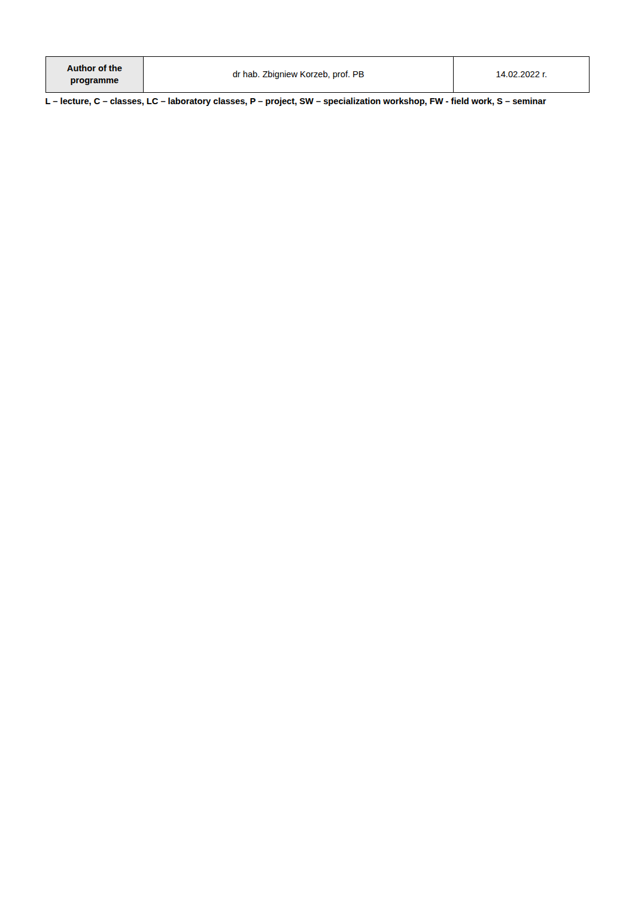| Author of the programme | dr hab. Zbigniew Korzeb, prof. PB | 14.02.2022 r. |
L – lecture, C – classes, LC – laboratory classes, P – project, SW – specialization workshop, FW - field work, S – seminar